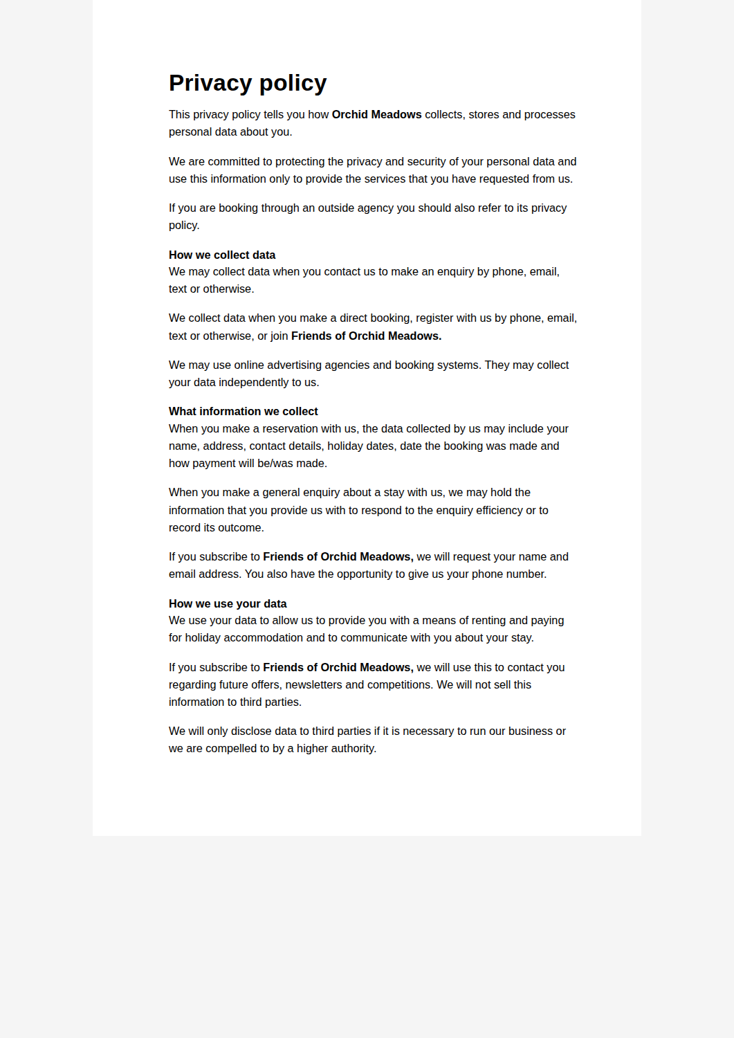Privacy policy
This privacy policy tells you how Orchid Meadows collects, stores and processes personal data about you.
We are committed to protecting the privacy and security of your personal data and use this information only to provide the services that you have requested from us.
If you are booking through an outside agency you should also refer to its privacy policy.
How we collect data
We may collect data when you contact us to make an enquiry by phone, email, text or otherwise.
We collect data when you make a direct booking, register with us by phone, email, text or otherwise, or join Friends of Orchid Meadows.
We may use online advertising agencies and booking systems. They may collect your data independently to us.
What information we collect
When you make a reservation with us, the data collected by us may include your name, address, contact details, holiday dates, date the booking was made and how payment will be/was made.
When you make a general enquiry about a stay with us, we may hold the information that you provide us with to respond to the enquiry efficiency or to record its outcome.
If you subscribe to Friends of Orchid Meadows, we will request your name and email address. You also have the opportunity to give us your phone number.
How we use your data
We use your data to allow us to provide you with a means of renting and paying for holiday accommodation and to communicate with you about your stay.
If you subscribe to Friends of Orchid Meadows, we will use this to contact you regarding future offers, newsletters and competitions. We will not sell this information to third parties.
We will only disclose data to third parties if it is necessary to run our business or we are compelled to by a higher authority.